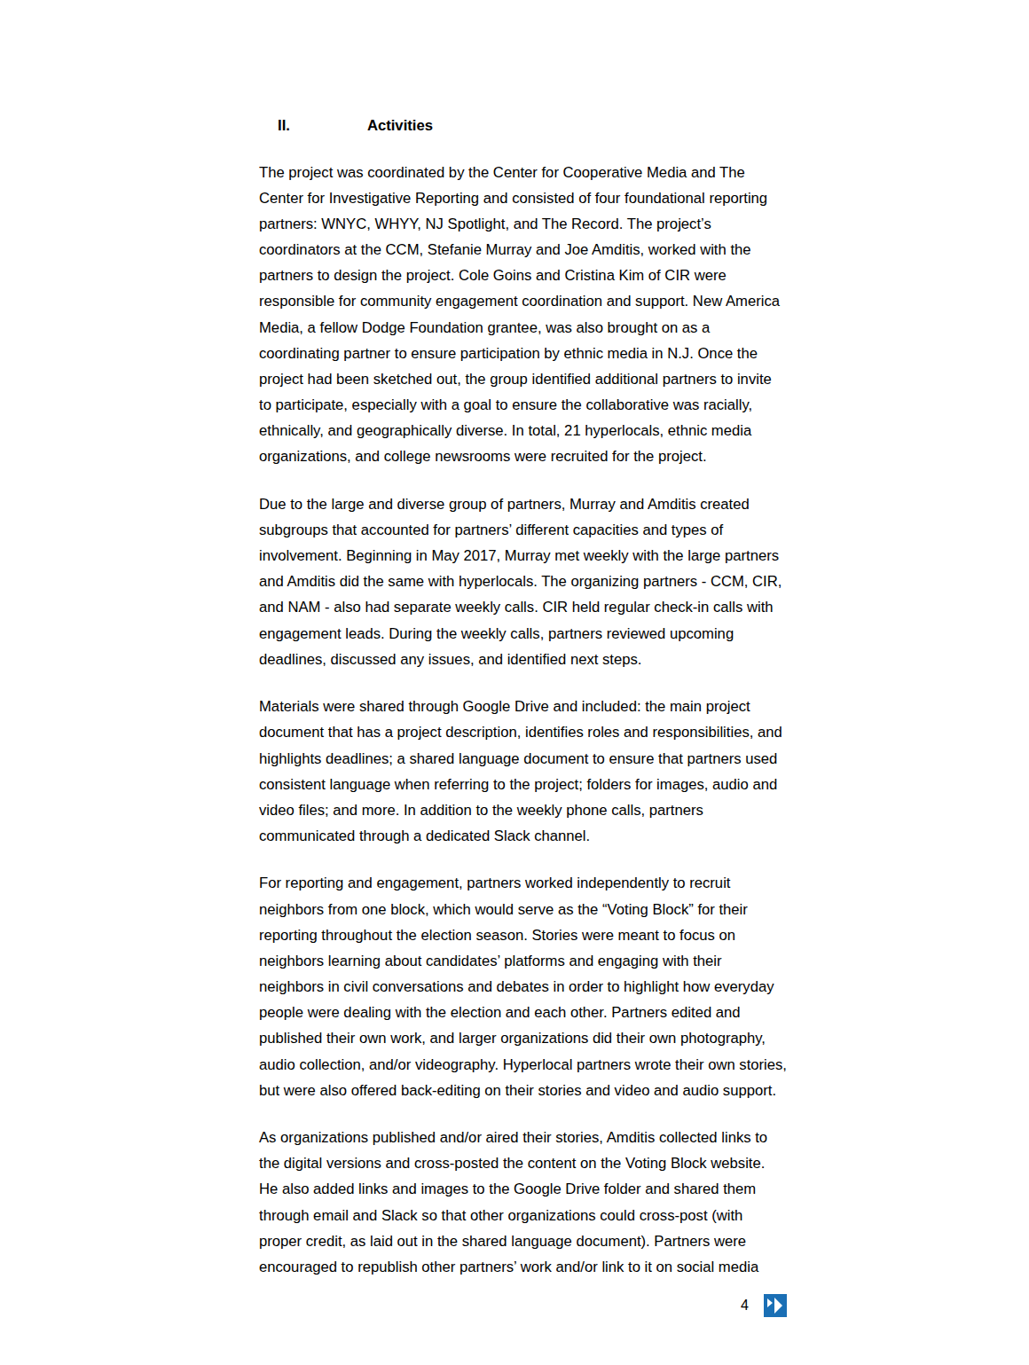II. Activities
The project was coordinated by the Center for Cooperative Media and The Center for Investigative Reporting and consisted of four foundational reporting partners: WNYC, WHYY, NJ Spotlight, and The Record. The project’s coordinators at the CCM, Stefanie Murray and Joe Amditis, worked with the partners to design the project. Cole Goins and Cristina Kim of CIR were responsible for community engagement coordination and support. New America Media, a fellow Dodge Foundation grantee, was also brought on as a coordinating partner to ensure participation by ethnic media in N.J. Once the project had been sketched out, the group identified additional partners to invite to participate, especially with a goal to ensure the collaborative was racially, ethnically, and geographically diverse. In total, 21 hyperlocals, ethnic media organizations, and college newsrooms were recruited for the project.
Due to the large and diverse group of partners, Murray and Amditis created subgroups that accounted for partners’ different capacities and types of involvement. Beginning in May 2017, Murray met weekly with the large partners and Amditis did the same with hyperlocals. The organizing partners - CCM, CIR, and NAM - also had separate weekly calls. CIR held regular check-in calls with engagement leads. During the weekly calls, partners reviewed upcoming deadlines, discussed any issues, and identified next steps.
Materials were shared through Google Drive and included: the main project document that has a project description, identifies roles and responsibilities, and highlights deadlines; a shared language document to ensure that partners used consistent language when referring to the project; folders for images, audio and video files; and more. In addition to the weekly phone calls, partners communicated through a dedicated Slack channel.
For reporting and engagement, partners worked independently to recruit neighbors from one block, which would serve as the “Voting Block” for their reporting throughout the election season. Stories were meant to focus on neighbors learning about candidates’ platforms and engaging with their neighbors in civil conversations and debates in order to highlight how everyday people were dealing with the election and each other. Partners edited and published their own work, and larger organizations did their own photography, audio collection, and/or videography. Hyperlocal partners wrote their own stories, but were also offered back-editing on their stories and video and audio support.
As organizations published and/or aired their stories, Amditis collected links to the digital versions and cross-posted the content on the Voting Block website. He also added links and images to the Google Drive folder and shared them through email and Slack so that other organizations could cross-post (with proper credit, as laid out in the shared language document). Partners were encouraged to republish other partners’ work and/or link to it on social media
4